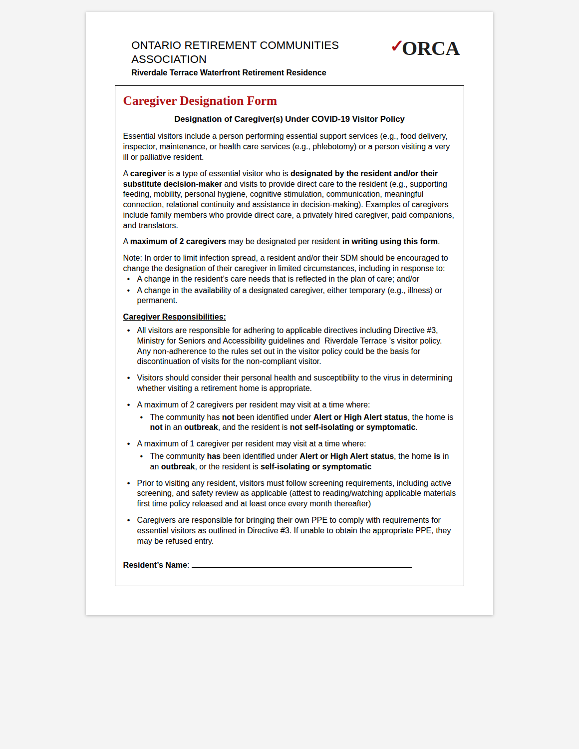ONTARIO RETIREMENT COMMUNITIES ASSOCIATION
Riverdale Terrace Waterfront Retirement Residence
✓ORCA
Caregiver Designation Form
Designation of Caregiver(s) Under COVID-19 Visitor Policy
Essential visitors include a person performing essential support services (e.g., food delivery, inspector, maintenance, or health care services (e.g., phlebotomy) or a person visiting a very ill or palliative resident.
A caregiver is a type of essential visitor who is designated by the resident and/or their substitute decision-maker and visits to provide direct care to the resident (e.g., supporting feeding, mobility, personal hygiene, cognitive stimulation, communication, meaningful connection, relational continuity and assistance in decision-making). Examples of caregivers include family members who provide direct care, a privately hired caregiver, paid companions, and translators.
A maximum of 2 caregivers may be designated per resident in writing using this form.
Note: In order to limit infection spread, a resident and/or their SDM should be encouraged to change the designation of their caregiver in limited circumstances, including in response to:
A change in the resident’s care needs that is reflected in the plan of care; and/or
A change in the availability of a designated caregiver, either temporary (e.g., illness) or permanent.
Caregiver Responsibilities:
All visitors are responsible for adhering to applicable directives including Directive #3, Ministry for Seniors and Accessibility guidelines and Riverdale Terrace ’s visitor policy. Any non-adherence to the rules set out in the visitor policy could be the basis for discontinuation of visits for the non-compliant visitor.
Visitors should consider their personal health and susceptibility to the virus in determining whether visiting a retirement home is appropriate.
A maximum of 2 caregivers per resident may visit at a time where:
The community has not been identified under Alert or High Alert status, the home is not in an outbreak, and the resident is not self-isolating or symptomatic.
A maximum of 1 caregiver per resident may visit at a time where:
The community has been identified under Alert or High Alert status, the home is in an outbreak, or the resident is self-isolating or symptomatic
Prior to visiting any resident, visitors must follow screening requirements, including active screening, and safety review as applicable (attest to reading/watching applicable materials first time policy released and at least once every month thereafter)
Caregivers are responsible for bringing their own PPE to comply with requirements for essential visitors as outlined in Directive #3. If unable to obtain the appropriate PPE, they may be refused entry.
Resident’s Name: